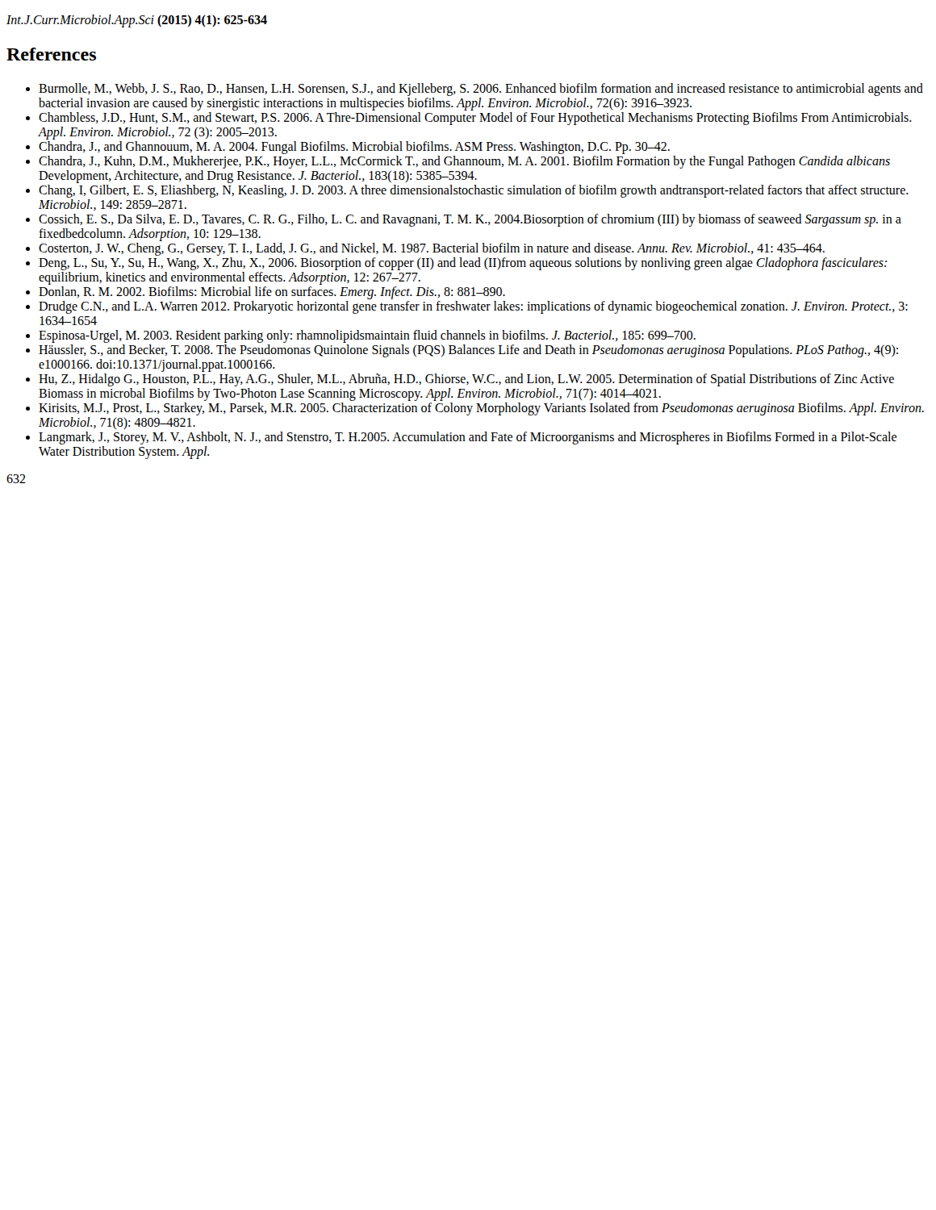Int.J.Curr.Microbiol.App.Sci (2015) 4(1): 625-634
References
Burmolle, M., Webb, J. S., Rao, D., Hansen, L.H. Sorensen, S.J., and Kjelleberg, S. 2006. Enhanced biofilm formation and increased resistance to antimicrobial agents and bacterial invasion are caused by sinergistic interactions in multispecies biofilms. Appl. Environ. Microbiol., 72(6): 3916–3923.
Chambless, J.D., Hunt, S.M., and Stewart, P.S. 2006. A Thre-Dimensional Computer Model of Four Hypothetical Mechanisms Protecting Biofilms From Antimicrobials. Appl. Environ. Microbiol., 72 (3): 2005–2013.
Chandra, J., and Ghannouum, M. A. 2004. Fungal Biofilms. Microbial biofilms. ASM Press. Washington, D.C. Pp. 30–42.
Chandra, J., Kuhn, D.M., Mukhererjee, P.K., Hoyer, L.L., McCormick T., and Ghannoum, M. A. 2001. Biofilm Formation by the Fungal Pathogen Candida albicans Development, Architecture, and Drug Resistance. J. Bacteriol., 183(18): 5385–5394.
Chang, I, Gilbert, E. S, Eliashberg, N, Keasling, J. D. 2003. A three dimensionalstochastic simulation of biofilm growth andtransport-related factors that affect structure. Microbiol., 149: 2859–2871.
Cossich, E. S., Da Silva, E. D., Tavares, C. R. G., Filho, L. C. and Ravagnani, T. M. K., 2004.Biosorption of chromium (III) by biomass of seaweed Sargassum sp. in a fixedbedcolumn. Adsorption, 10: 129–138.
Costerton, J. W., Cheng, G., Gersey, T. I., Ladd, J. G., and Nickel, M. 1987. Bacterial biofilm in nature and disease. Annu. Rev. Microbiol., 41: 435–464.
Deng, L., Su, Y., Su, H., Wang, X., Zhu, X., 2006. Biosorption of copper (II) and lead (II)from aqueous solutions by nonliving green algae Cladophora fasciculares: equilibrium, kinetics and environmental effects. Adsorption, 12: 267–277.
Donlan, R. M. 2002. Biofilms: Microbial life on surfaces. Emerg. Infect. Dis., 8: 881–890.
Drudge C.N., and L.A. Warren 2012. Prokaryotic horizontal gene transfer in freshwater lakes: implications of dynamic biogeochemical zonation. J. Environ. Protect., 3: 1634–1654
Espinosa-Urgel, M. 2003. Resident parking only: rhamnolipidsmaintain fluid channels in biofilms. J. Bacteriol., 185: 699–700.
Häussler, S., and Becker, T. 2008. The Pseudomonas Quinolone Signals (PQS) Balances Life and Death in Pseudomonas aeruginosa Populations. PLoS Pathog., 4(9): e1000166. doi:10.1371/journal.ppat.1000166.
Hu, Z., Hidalgo G., Houston, P.L., Hay, A.G., Shuler, M.L., Abruña, H.D., Ghiorse, W.C., and Lion, L.W. 2005. Determination of Spatial Distributions of Zinc Active Biomass in microbal Biofilms by Two-Photon Lase Scanning Microscopy. Appl. Environ. Microbiol., 71(7): 4014–4021.
Kirisits, M.J., Prost, L., Starkey, M., Parsek, M.R. 2005. Characterization of Colony Morphology Variants Isolated from Pseudomonas aeruginosa Biofilms. Appl. Environ. Microbiol., 71(8): 4809–4821.
Langmark, J., Storey, M. V., Ashbolt, N. J., and Stenstro, T. H.2005. Accumulation and Fate of Microorganisms and Microspheres in Biofilms Formed in a Pilot-Scale Water Distribution System. Appl.
632